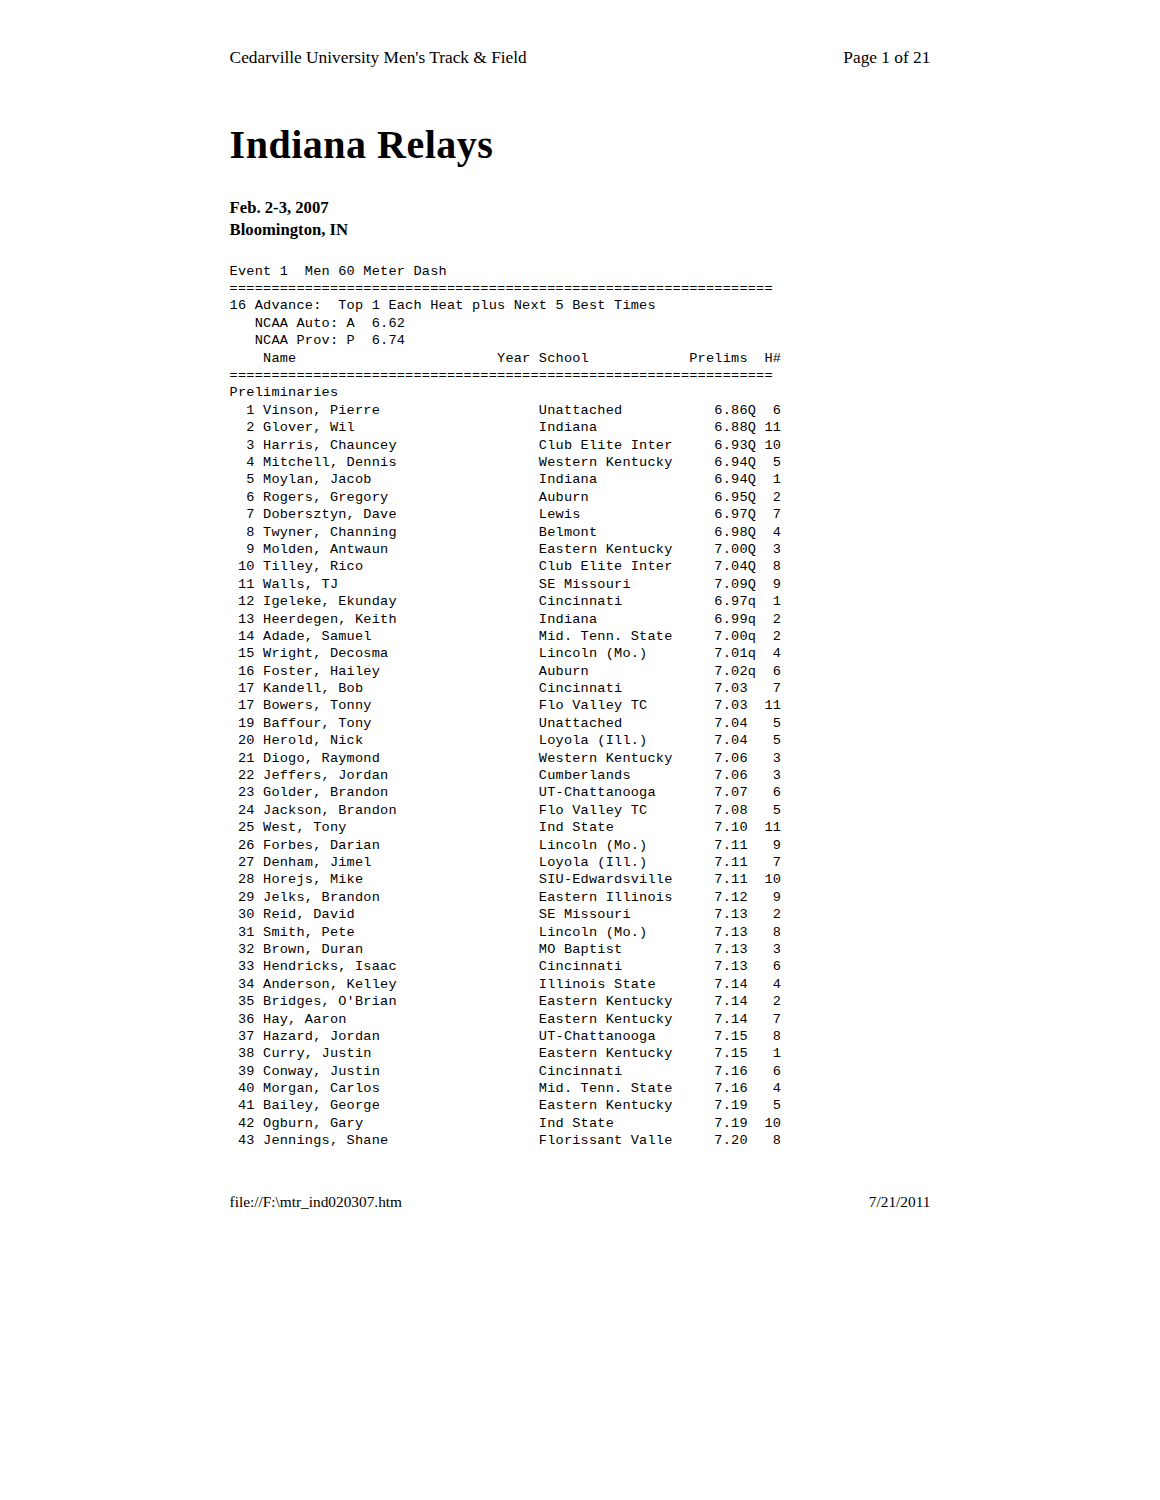Cedarville University Men's Track & Field
Page 1 of 21
Indiana Relays
Feb. 2-3, 2007
Bloomington, IN
Event 1  Men 60 Meter Dash
=================================================================
16 Advance:  Top 1 Each Heat plus Next 5 Best Times
   NCAA Auto: A  6.62
   NCAA Prov: P  6.74
    Name                        Year School            Prelims  H#
=================================================================
Preliminaries
  1 Vinson, Pierre                   Unattached           6.86Q  6
  2 Glover, Wil                      Indiana              6.88Q 11
  3 Harris, Chauncey                 Club Elite Inter     6.93Q 10
  4 Mitchell, Dennis                 Western Kentucky     6.94Q  5
  5 Moylan, Jacob                    Indiana              6.94Q  1
  6 Rogers, Gregory                  Auburn               6.95Q  2
  7 Dobersztyn, Dave                 Lewis                6.97Q  7
  8 Twyner, Channing                 Belmont              6.98Q  4
  9 Molden, Antwaun                  Eastern Kentucky     7.00Q  3
 10 Tilley, Rico                     Club Elite Inter     7.04Q  8
 11 Walls, TJ                        SE Missouri          7.09Q  9
 12 Igeleke, Ekunday                 Cincinnati           6.97q  1
 13 Heerdegen, Keith                 Indiana              6.99q  2
 14 Adade, Samuel                    Mid. Tenn. State     7.00q  2
 15 Wright, Decosma                  Lincoln (Mo.)        7.01q  4
 16 Foster, Hailey                   Auburn               7.02q  6
 17 Kandell, Bob                     Cincinnati           7.03   7
 17 Bowers, Tonny                    Flo Valley TC        7.03  11
 19 Baffour, Tony                    Unattached           7.04   5
 20 Herold, Nick                     Loyola (Ill.)        7.04   5
 21 Diogo, Raymond                   Western Kentucky     7.06   3
 22 Jeffers, Jordan                  Cumberlands          7.06   3
 23 Golder, Brandon                  UT-Chattanooga       7.07   6
 24 Jackson, Brandon                 Flo Valley TC        7.08   5
 25 West, Tony                       Ind State            7.10  11
 26 Forbes, Darian                   Lincoln (Mo.)        7.11   9
 27 Denham, Jimel                    Loyola (Ill.)        7.11   7
 28 Horejs, Mike                     SIU-Edwardsville     7.11  10
 29 Jelks, Brandon                   Eastern Illinois     7.12   9
 30 Reid, David                      SE Missouri          7.13   2
 31 Smith, Pete                      Lincoln (Mo.)        7.13   8
 32 Brown, Duran                     MO Baptist           7.13   3
 33 Hendricks, Isaac                 Cincinnati           7.13   6
 34 Anderson, Kelley                 Illinois State       7.14   4
 35 Bridges, O'Brian                 Eastern Kentucky     7.14   2
 36 Hay, Aaron                       Eastern Kentucky     7.14   7
 37 Hazard, Jordan                   UT-Chattanooga       7.15   8
 38 Curry, Justin                    Eastern Kentucky     7.15   1
 39 Conway, Justin                   Cincinnati           7.16   6
 40 Morgan, Carlos                   Mid. Tenn. State     7.16   4
 41 Bailey, George                   Eastern Kentucky     7.19   5
 42 Ogburn, Gary                     Ind State            7.19  10
 43 Jennings, Shane                  Florissant Valle     7.20   8
file://F:\mtr_ind020307.htm
7/21/2011